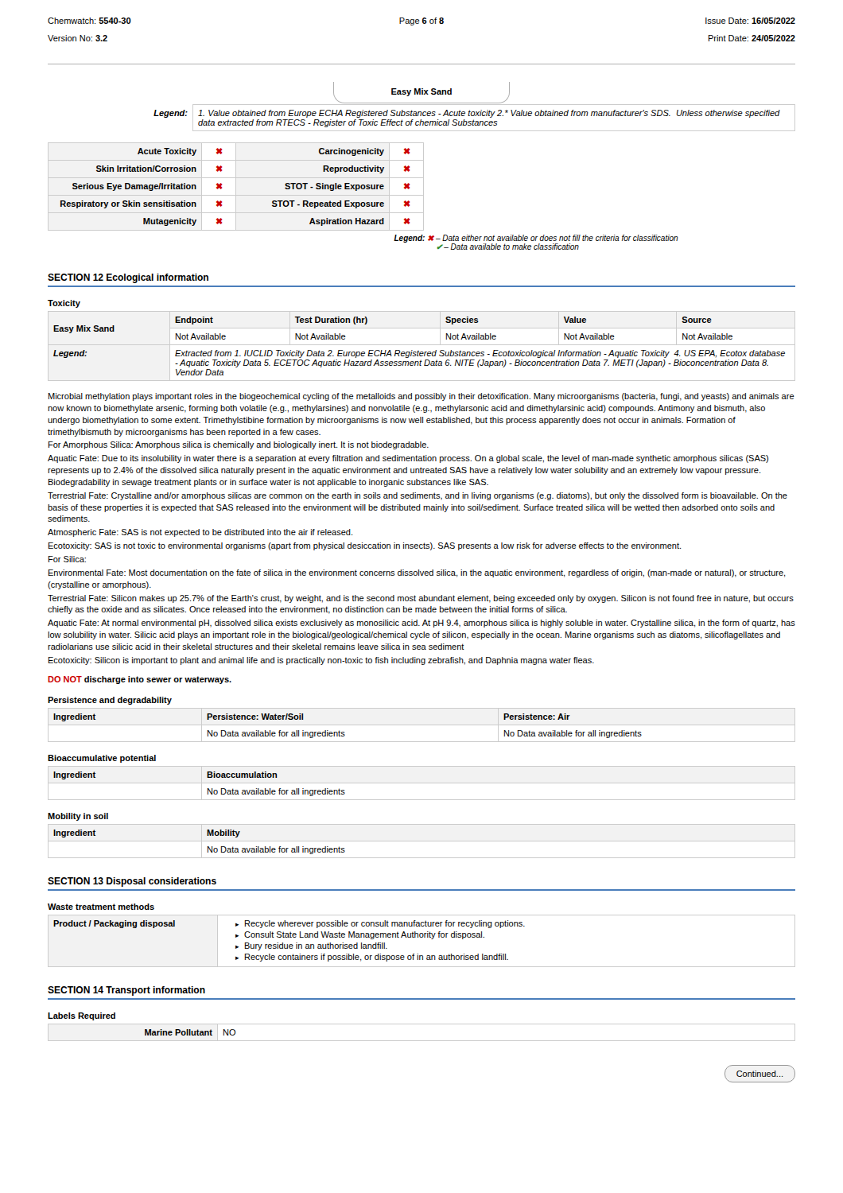Chemwatch: 5540-30
Version No: 3.2
Page 6 of 8
Issue Date: 16/05/2022
Print Date: 24/05/2022
Easy Mix Sand
| Legend: | 1. Value obtained from Europe ECHA Registered Substances - Acute toxicity 2.* Value obtained from manufacturer's SDS. Unless otherwise specified data extracted from RTECS - Register of Toxic Effect of chemical Substances |
| Acute Toxicity | ✖ | Carcinogenicity | ✖ | |
| Skin Irritation/Corrosion | ✖ | Reproductivity | ✖ | |
| Serious Eye Damage/Irritation | ✖ | STOT - Single Exposure | ✖ | |
| Respiratory or Skin sensitisation | ✖ | STOT - Repeated Exposure | ✖ | |
| Mutagenicity | ✖ | Aspiration Hazard | ✖ | |
| | Legend: ✖ – Data either not available or does not fill the criteria for classification ✔ – Data available to make classification |
SECTION 12 Ecological information
Toxicity
| Easy Mix Sand | Endpoint | Test Duration (hr) | Species | Value | Source |
| Not Available | Not Available | Not Available | Not Available | Not Available |
| Legend: | Extracted from 1. IUCLID Toxicity Data 2. Europe ECHA Registered Substances - Ecotoxicological Information - Aquatic Toxicity 4. US EPA, Ecotox database - Aquatic Toxicity Data 5. ECETOC Aquatic Hazard Assessment Data 6. NITE (Japan) - Bioconcentration Data 7. METI (Japan) - Bioconcentration Data 8. Vendor Data |
Microbial methylation plays important roles in the biogeochemical cycling of the metalloids and possibly in their detoxification. Many microorganisms (bacteria, fungi, and yeasts) and animals are now known to biomethylate arsenic, forming both volatile (e.g., methylarsines) and nonvolatile (e.g., methylarsonic acid and dimethylarsinic acid) compounds. Antimony and bismuth, also undergo biomethylation to some extent. Trimethylstibine formation by microorganisms is now well established, but this process apparently does not occur in animals. Formation of trimethylbismuth by microorganisms has been reported in a few cases.
For Amorphous Silica: Amorphous silica is chemically and biologically inert. It is not biodegradable.
Aquatic Fate: Due to its insolubility in water there is a separation at every filtration and sedimentation process. On a global scale, the level of man-made synthetic amorphous silicas (SAS) represents up to 2.4% of the dissolved silica naturally present in the aquatic environment and untreated SAS have a relatively low water solubility and an extremely low vapour pressure. Biodegradability in sewage treatment plants or in surface water is not applicable to inorganic substances like SAS.
Terrestrial Fate: Crystalline and/or amorphous silicas are common on the earth in soils and sediments, and in living organisms (e.g. diatoms), but only the dissolved form is bioavailable. On the basis of these properties it is expected that SAS released into the environment will be distributed mainly into soil/sediment. Surface treated silica will be wetted then adsorbed onto soils and sediments.
Atmospheric Fate: SAS is not expected to be distributed into the air if released.
Ecotoxicity: SAS is not toxic to environmental organisms (apart from physical desiccation in insects). SAS presents a low risk for adverse effects to the environment.
For Silica:
Environmental Fate: Most documentation on the fate of silica in the environment concerns dissolved silica, in the aquatic environment, regardless of origin, (man-made or natural), or structure, (crystalline or amorphous).
Terrestrial Fate: Silicon makes up 25.7% of the Earth's crust, by weight, and is the second most abundant element, being exceeded only by oxygen. Silicon is not found free in nature, but occurs chiefly as the oxide and as silicates. Once released into the environment, no distinction can be made between the initial forms of silica.
Aquatic Fate: At normal environmental pH, dissolved silica exists exclusively as monosilicic acid. At pH 9.4, amorphous silica is highly soluble in water. Crystalline silica, in the form of quartz, has low solubility in water. Silicic acid plays an important role in the biological/geological/chemical cycle of silicon, especially in the ocean. Marine organisms such as diatoms, silicoflagellates and radiolarians use silicic acid in their skeletal structures and their skeletal remains leave silica in sea sediment
Ecotoxicity: Silicon is important to plant and animal life and is practically non-toxic to fish including zebrafish, and Daphnia magna water fleas.
DO NOT discharge into sewer or waterways.
Persistence and degradability
| Ingredient | Persistence: Water/Soil | Persistence: Air |
| --- | --- | --- |
| | No Data available for all ingredients | No Data available for all ingredients |
Bioaccumulative potential
| Ingredient | Bioaccumulation |
| --- | --- |
| | No Data available for all ingredients |
Mobility in soil
| Ingredient | Mobility |
| --- | --- |
| | No Data available for all ingredients |
SECTION 13 Disposal considerations
Waste treatment methods
| Product / Packaging disposal | Recycle wherever possible or consult manufacturer for recycling options. Consult State Land Waste Management Authority for disposal. Bury residue in an authorised landfill. Recycle containers if possible, or dispose of in an authorised landfill. |
SECTION 14 Transport information
Labels Required
| Marine Pollutant | NO |
Continued...